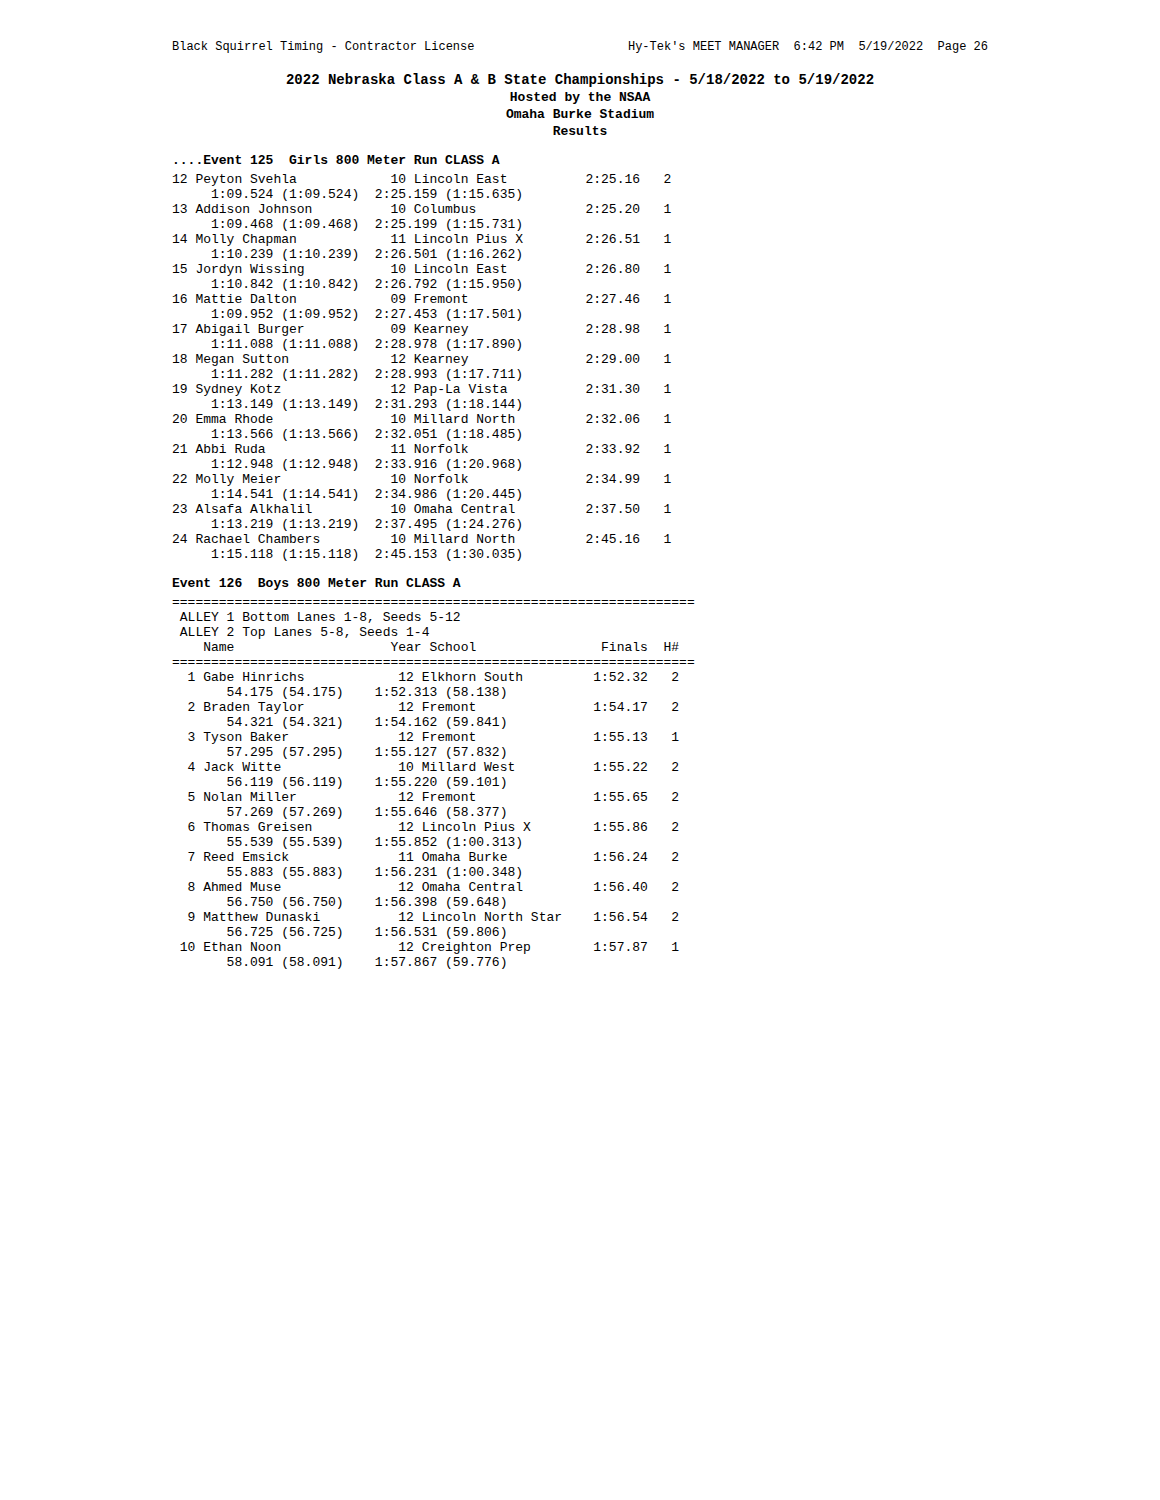Black Squirrel Timing - Contractor License Hy-Tek's MEET MANAGER 6:42 PM 5/19/2022 Page 26
2022 Nebraska Class A & B State Championships - 5/18/2022 to 5/19/2022
Hosted by the NSAA
Omaha Burke Stadium
Results
....Event 125 Girls 800 Meter Run CLASS A
12 Peyton Svehla            10 Lincoln East          2:25.16   2
     1:09.524 (1:09.524)  2:25.159 (1:15.635)
13 Addison Johnson          10 Columbus              2:25.20   1
     1:09.468 (1:09.468)  2:25.199 (1:15.731)
14 Molly Chapman            11 Lincoln Pius X        2:26.51   1
     1:10.239 (1:10.239)  2:26.501 (1:16.262)
15 Jordyn Wissing           10 Lincoln East          2:26.80   1
     1:10.842 (1:10.842)  2:26.792 (1:15.950)
16 Mattie Dalton            09 Fremont               2:27.46   1
     1:09.952 (1:09.952)  2:27.453 (1:17.501)
17 Abigail Burger           09 Kearney               2:28.98   1
     1:11.088 (1:11.088)  2:28.978 (1:17.890)
18 Megan Sutton             12 Kearney               2:29.00   1
     1:11.282 (1:11.282)  2:28.993 (1:17.711)
19 Sydney Kotz              12 Pap-La Vista          2:31.30   1
     1:13.149 (1:13.149)  2:31.293 (1:18.144)
20 Emma Rhode               10 Millard North         2:32.06   1
     1:13.566 (1:13.566)  2:32.051 (1:18.485)
21 Abbi Ruda                11 Norfolk               2:33.92   1
     1:12.948 (1:12.948)  2:33.916 (1:20.968)
22 Molly Meier              10 Norfolk               2:34.99   1
     1:14.541 (1:14.541)  2:34.986 (1:20.445)
23 Alsafa Alkhalil          10 Omaha Central         2:37.50   1
     1:13.219 (1:13.219)  2:37.495 (1:24.276)
24 Rachael Chambers         10 Millard North         2:45.16   1
     1:15.118 (1:15.118)  2:45.153 (1:30.035)
Event 126 Boys 800 Meter Run CLASS A
===================================================================
 ALLEY 1 Bottom Lanes 1-8, Seeds 5-12
 ALLEY 2 Top Lanes 5-8, Seeds 1-4
    Name                    Year School                Finals  H#
===================================================================
  1 Gabe Hinrichs            12 Elkhorn South         1:52.32   2
       54.175 (54.175)    1:52.313 (58.138)
  2 Braden Taylor            12 Fremont               1:54.17   2
       54.321 (54.321)    1:54.162 (59.841)
  3 Tyson Baker              12 Fremont               1:55.13   1
       57.295 (57.295)    1:55.127 (57.832)
  4 Jack Witte               10 Millard West          1:55.22   2
       56.119 (56.119)    1:55.220 (59.101)
  5 Nolan Miller             12 Fremont               1:55.65   2
       57.269 (57.269)    1:55.646 (58.377)
  6 Thomas Greisen           12 Lincoln Pius X        1:55.86   2
       55.539 (55.539)    1:55.852 (1:00.313)
  7 Reed Emsick              11 Omaha Burke           1:56.24   2
       55.883 (55.883)    1:56.231 (1:00.348)
  8 Ahmed Muse               12 Omaha Central         1:56.40   2
       56.750 (56.750)    1:56.398 (59.648)
  9 Matthew Dunaski          12 Lincoln North Star    1:56.54   2
       56.725 (56.725)    1:56.531 (59.806)
 10 Ethan Noon               12 Creighton Prep        1:57.87   1
       58.091 (58.091)    1:57.867 (59.776)